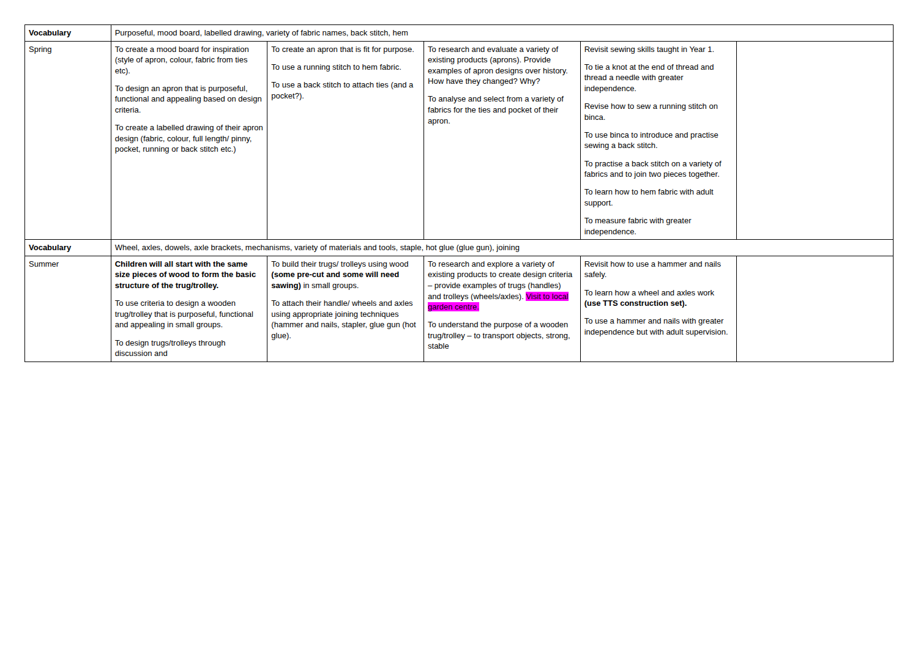| Vocabulary | Purposeful, mood board, labelled drawing, variety of fabric names, back stitch, hem |
| Spring | To create a mood board for inspiration (style of apron, colour, fabric from ties etc). To design an apron that is purposeful, functional and appealing based on design criteria. To create a labelled drawing of their apron design (fabric, colour, full length/ pinny, pocket, running or back stitch etc.) | To create an apron that is fit for purpose. To use a running stitch to hem fabric. To use a back stitch to attach ties (and a pocket?). | To research and evaluate a variety of existing products (aprons). Provide examples of apron designs over history. How have they changed? Why? To analyse and select from a variety of fabrics for the ties and pocket of their apron. | Revisit sewing skills taught in Year 1. To tie a knot at the end of thread and thread a needle with greater independence. Revise how to sew a running stitch on binca. To use binca to introduce and practise sewing a back stitch. To practise a back stitch on a variety of fabrics and to join two pieces together. To learn how to hem fabric with adult support. To measure fabric with greater independence. | |
| Vocabulary | Wheel, axles, dowels, axle brackets, mechanisms, variety of materials and tools, staple, hot glue (glue gun), joining |
| Summer | Children will all start with the same size pieces of wood to form the basic structure of the trug/trolley. To use criteria to design a wooden trug/trolley that is purposeful, functional and appealing in small groups. To design trugs/trolleys through discussion and | To build their trugs/ trolleys using wood (some pre-cut and some will need sawing) in small groups. To attach their handle/ wheels and axles using appropriate joining techniques (hammer and nails, stapler, glue gun (hot glue). | To research and explore a variety of existing products to create design criteria – provide examples of trugs (handles) and trolleys (wheels/axles). Visit to local garden centre. To understand the purpose of a wooden trug/trolley – to transport objects, strong, stable | Revisit how to use a hammer and nails safely. To learn how a wheel and axles work (use TTS construction set). To use a hammer and nails with greater independence but with adult supervision. | |